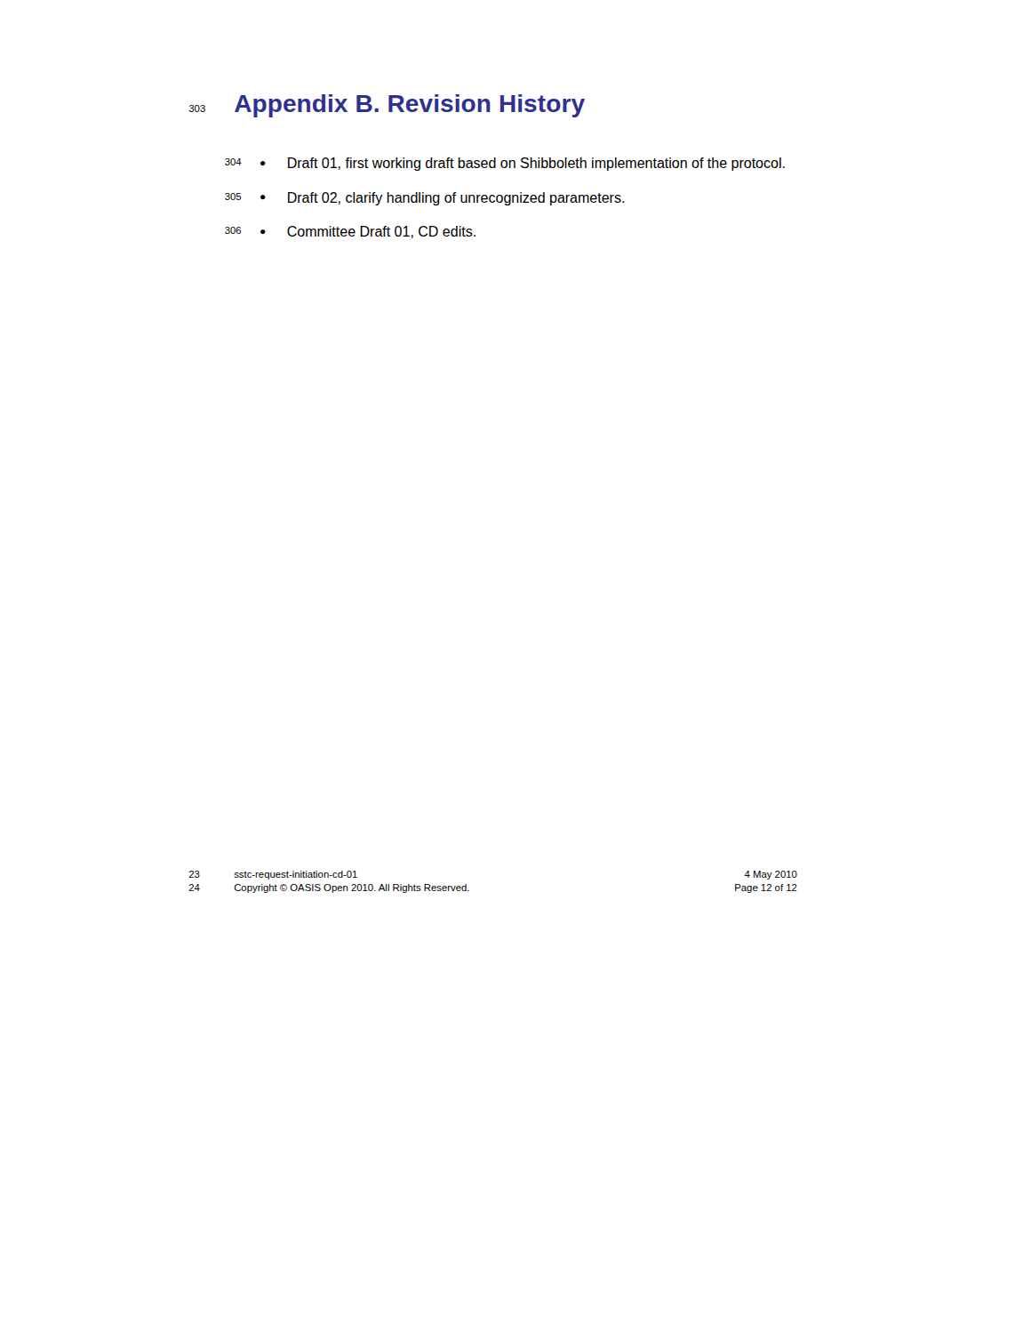303
Appendix B. Revision History
304 Draft 01, first working draft based on Shibboleth implementation of the protocol.
305 Draft 02, clarify handling of unrecognized parameters.
306 Committee Draft 01, CD edits.
23 sstc-request-initiation-cd-01 4 May 2010
24 Copyright © OASIS Open 2010. All Rights Reserved. Page 12 of 12